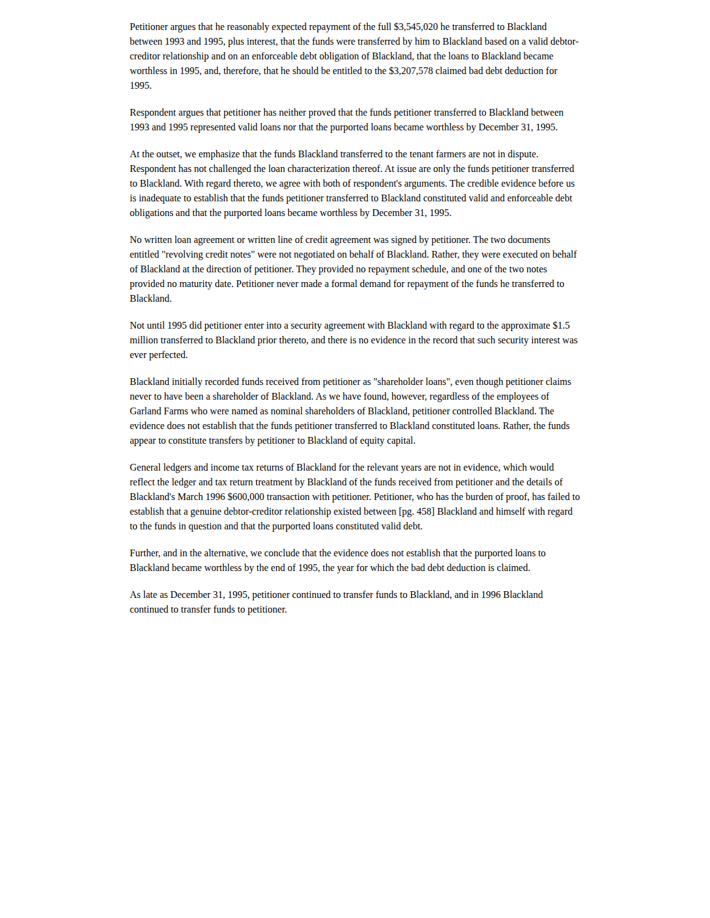Petitioner argues that he reasonably expected repayment of the full $3,545,020 he transferred to Blackland between 1993 and 1995, plus interest, that the funds were transferred by him to Blackland based on a valid debtor-creditor relationship and on an enforceable debt obligation of Blackland, that the loans to Blackland became worthless in 1995, and, therefore, that he should be entitled to the $3,207,578 claimed bad debt deduction for 1995.
Respondent argues that petitioner has neither proved that the funds petitioner transferred to Blackland between 1993 and 1995 represented valid loans nor that the purported loans became worthless by December 31, 1995.
At the outset, we emphasize that the funds Blackland transferred to the tenant farmers are not in dispute. Respondent has not challenged the loan characterization thereof. At issue are only the funds petitioner transferred to Blackland. With regard thereto, we agree with both of respondent's arguments. The credible evidence before us is inadequate to establish that the funds petitioner transferred to Blackland constituted valid and enforceable debt obligations and that the purported loans became worthless by December 31, 1995.
No written loan agreement or written line of credit agreement was signed by petitioner. The two documents entitled "revolving credit notes" were not negotiated on behalf of Blackland. Rather, they were executed on behalf of Blackland at the direction of petitioner. They provided no repayment schedule, and one of the two notes provided no maturity date. Petitioner never made a formal demand for repayment of the funds he transferred to Blackland.
Not until 1995 did petitioner enter into a security agreement with Blackland with regard to the approximate $1.5 million transferred to Blackland prior thereto, and there is no evidence in the record that such security interest was ever perfected.
Blackland initially recorded funds received from petitioner as "shareholder loans", even though petitioner claims never to have been a shareholder of Blackland. As we have found, however, regardless of the employees of Garland Farms who were named as nominal shareholders of Blackland, petitioner controlled Blackland. The evidence does not establish that the funds petitioner transferred to Blackland constituted loans. Rather, the funds appear to constitute transfers by petitioner to Blackland of equity capital.
General ledgers and income tax returns of Blackland for the relevant years are not in evidence, which would reflect the ledger and tax return treatment by Blackland of the funds received from petitioner and the details of Blackland's March 1996 $600,000 transaction with petitioner. Petitioner, who has the burden of proof, has failed to establish that a genuine debtor-creditor relationship existed between [pg. 458] Blackland and himself with regard to the funds in question and that the purported loans constituted valid debt.
Further, and in the alternative, we conclude that the evidence does not establish that the purported loans to Blackland became worthless by the end of 1995, the year for which the bad debt deduction is claimed.
As late as December 31, 1995, petitioner continued to transfer funds to Blackland, and in 1996 Blackland continued to transfer funds to petitioner.